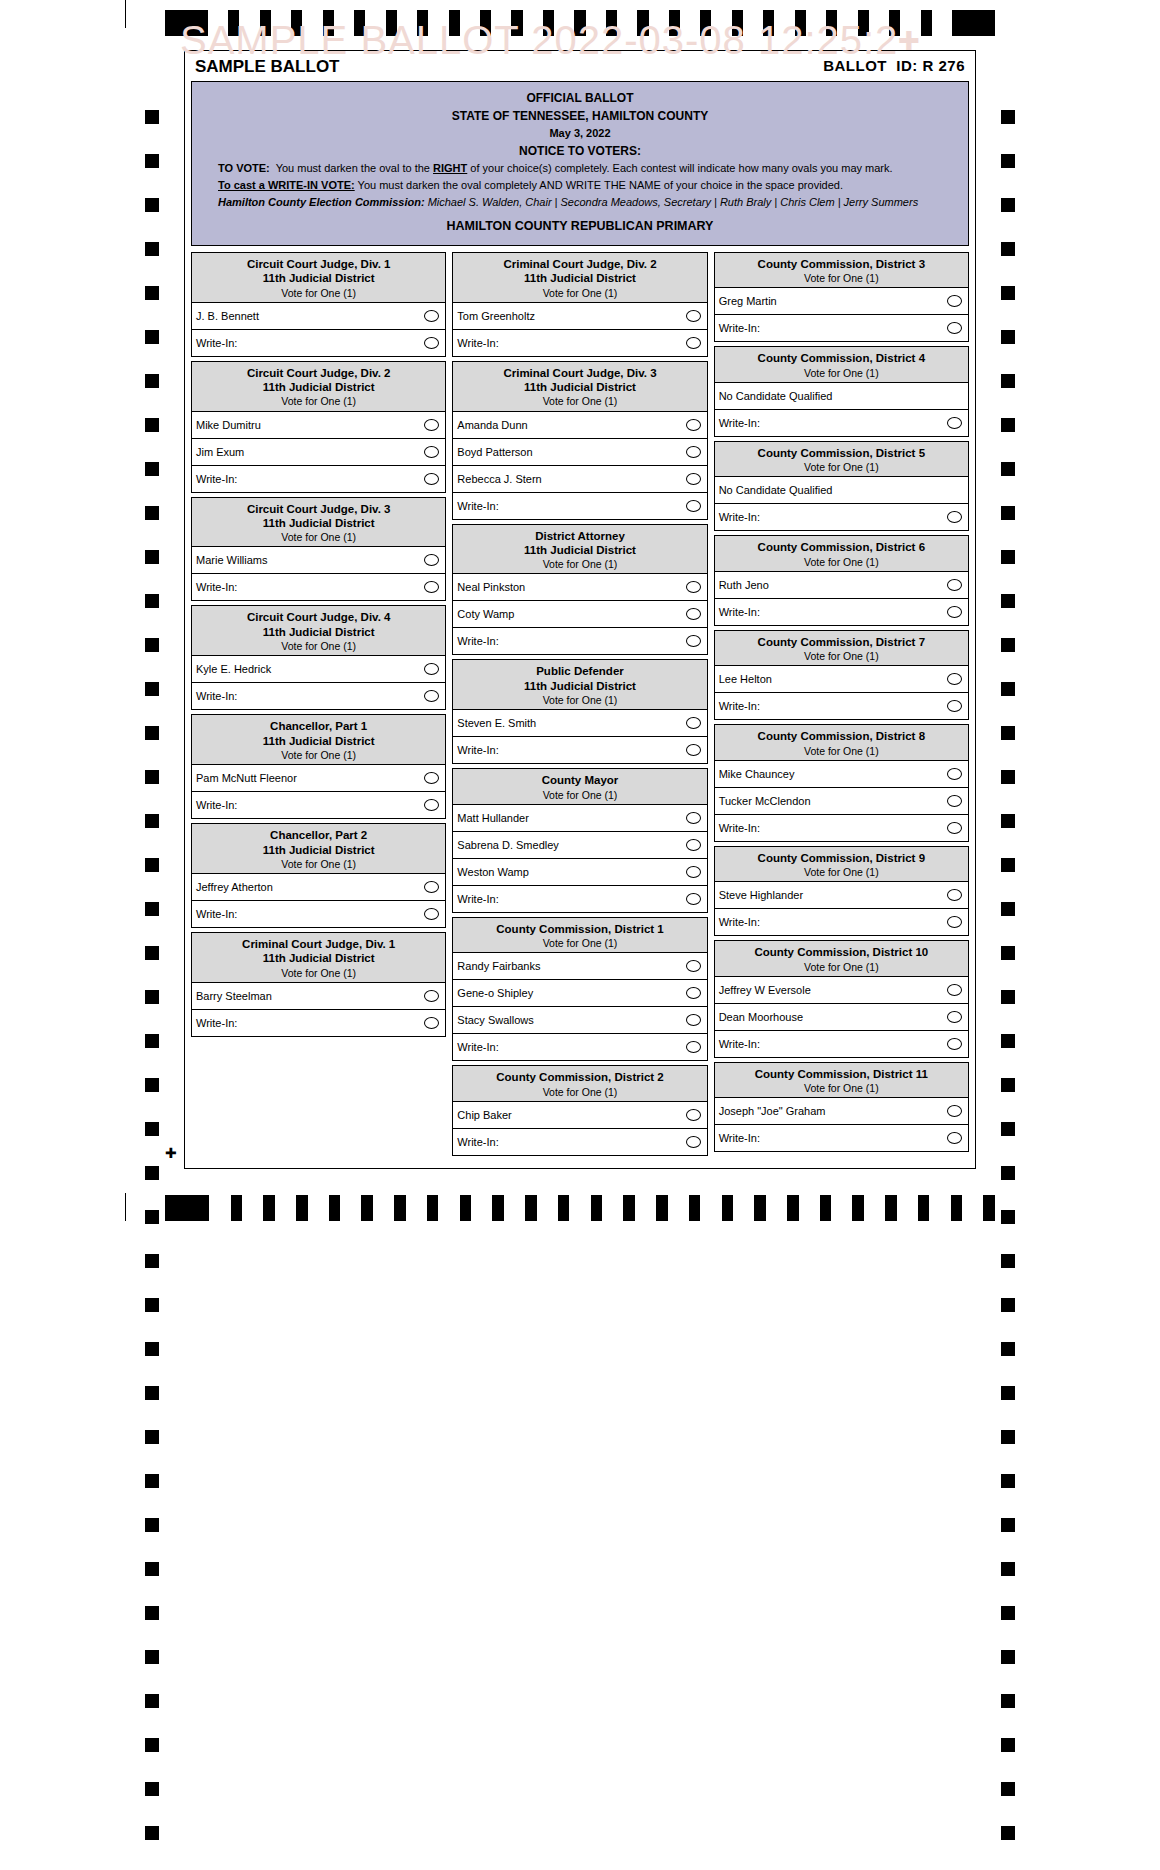SAMPLE BALLOT 2022-03-08 12:25:2✚
SAMPLE BALLOT
BALLOT ID: R 276
OFFICIAL BALLOT
STATE OF TENNESSEE, HAMILTON COUNTY
May 3, 2022
NOTICE TO VOTERS:
TO VOTE: You must darken the oval to the RIGHT of your choice(s) completely. Each contest will indicate how many ovals you may mark.
To cast a WRITE-IN VOTE: You must darken the oval completely AND WRITE THE NAME of your choice in the space provided.
Hamilton County Election Commission: Michael S. Walden, Chair | Secondra Meadows, Secretary | Ruth Braly | Chris Clem | Jerry Summers
HAMILTON COUNTY REPUBLICAN PRIMARY
Circuit Court Judge, Div. 1
11th Judicial DistrictVote for One (1)
J. B. Bennett
Write-In:
Circuit Court Judge, Div. 2
11th Judicial DistrictVote for One (1)
Mike Dumitru
Jim Exum
Write-In:
Circuit Court Judge, Div. 3
11th Judicial DistrictVote for One (1)
Marie Williams
Write-In:
Circuit Court Judge, Div. 4
11th Judicial DistrictVote for One (1)
Kyle E. Hedrick
Write-In:
Chancellor, Part 1
11th Judicial DistrictVote for One (1)
Pam McNutt Fleenor
Write-In:
Chancellor, Part 2
11th Judicial DistrictVote for One (1)
Jeffrey Atherton
Write-In:
Criminal Court Judge, Div. 1
11th Judicial DistrictVote for One (1)
Barry Steelman
Write-In:
Criminal Court Judge, Div. 2
11th Judicial DistrictVote for One (1)
Tom Greenholtz
Write-In:
Criminal Court Judge, Div. 3
11th Judicial DistrictVote for One (1)
Amanda Dunn
Boyd Patterson
Rebecca J. Stern
Write-In:
District Attorney
11th Judicial DistrictVote for One (1)
Neal Pinkston
Coty Wamp
Write-In:
Public Defender
11th Judicial DistrictVote for One (1)
Steven E. Smith
Write-In:
County MayorVote for One (1)
Matt Hullander
Sabrena D. Smedley
Weston Wamp
Write-In:
County Commission, District 1Vote for One (1)
Randy Fairbanks
Gene-o Shipley
Stacy Swallows
Write-In:
County Commission, District 2Vote for One (1)
Chip Baker
Write-In:
County Commission, District 3Vote for One (1)
Greg Martin
Write-In:
County Commission, District 4Vote for One (1)
No Candidate Qualified
Write-In:
County Commission, District 5Vote for One (1)
No Candidate Qualified
Write-In:
County Commission, District 6Vote for One (1)
Ruth Jeno
Write-In:
County Commission, District 7Vote for One (1)
Lee Helton
Write-In:
County Commission, District 8Vote for One (1)
Mike Chauncey
Tucker McClendon
Write-In:
County Commission, District 9Vote for One (1)
Steve Highlander
Write-In:
County Commission, District 10Vote for One (1)
Jeffrey W Eversole
Dean Moorhouse
Write-In:
County Commission, District 11Vote for One (1)
Joseph "Joe" Graham
Write-In:
✚